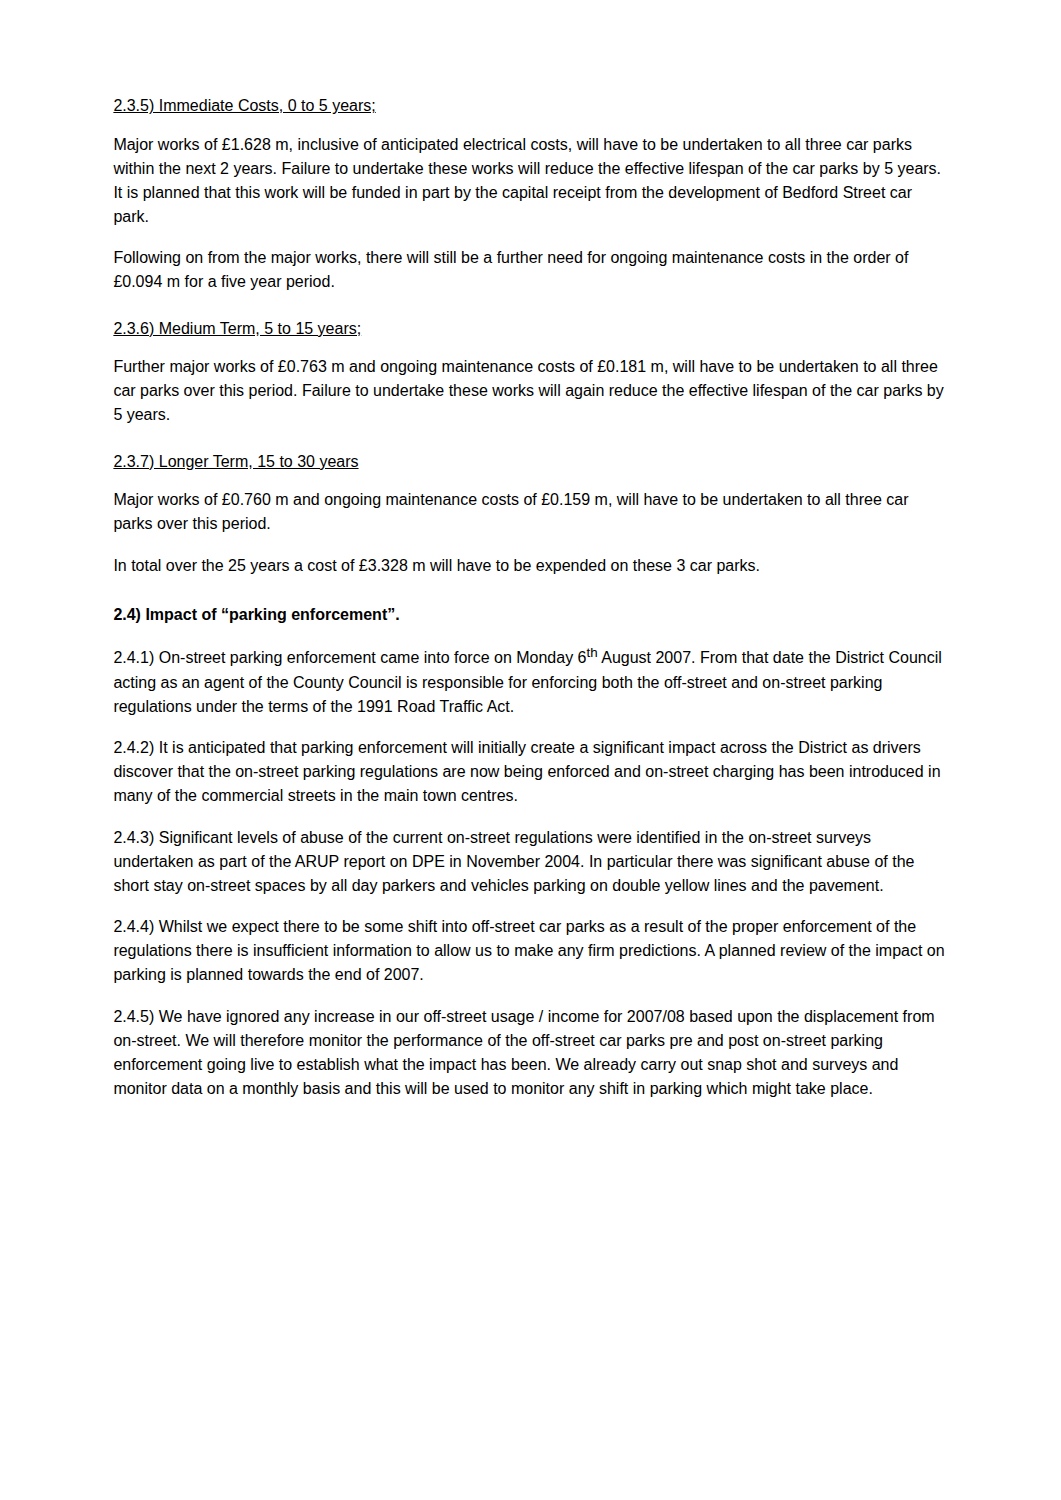2.3.5) Immediate Costs, 0 to 5 years;
Major works of £1.628 m, inclusive of anticipated electrical costs, will have to be undertaken to all three car parks within the next 2 years. Failure to undertake these works will reduce the effective lifespan of the car parks by 5 years. It is planned that this work will be funded in part by the capital receipt from the development of Bedford Street car park.
Following on from the major works, there will still be a further need for ongoing maintenance costs in the order of £0.094 m for a five year period.
2.3.6) Medium Term, 5 to 15 years;
Further major works of £0.763 m and ongoing maintenance costs of £0.181 m, will have to be undertaken to all three car parks over this period. Failure to undertake these works will again reduce the effective lifespan of the car parks by 5 years.
2.3.7) Longer Term, 15 to 30 years
Major works of £0.760 m and ongoing maintenance costs of £0.159 m, will have to be undertaken to all three car parks over this period.
In total over the 25 years a cost of £3.328 m will have to be expended on these 3 car parks.
2.4) Impact of “parking enforcement”.
2.4.1) On-street parking enforcement came into force on Monday 6th August 2007. From that date the District Council acting as an agent of the County Council is responsible for enforcing both the off-street and on-street parking regulations under the terms of the 1991 Road Traffic Act.
2.4.2) It is anticipated that parking enforcement will initially create a significant impact across the District as drivers discover that the on-street parking regulations are now being enforced and on-street charging has been introduced in many of the commercial streets in the main town centres.
2.4.3) Significant levels of abuse of the current on-street regulations were identified in the on-street surveys undertaken as part of the ARUP report on DPE in November 2004. In particular there was significant abuse of the short stay on-street spaces by all day parkers and vehicles parking on double yellow lines and the pavement.
2.4.4) Whilst we expect there to be some shift into off-street car parks as a result of the proper enforcement of the regulations there is insufficient information to allow us to make any firm predictions. A planned review of the impact on parking is planned towards the end of 2007.
2.4.5) We have ignored any increase in our off-street usage / income for 2007/08 based upon the displacement from on-street. We will therefore monitor the performance of the off-street car parks pre and post on-street parking enforcement going live to establish what the impact has been. We already carry out snap shot and surveys and monitor data on a monthly basis and this will be used to monitor any shift in parking which might take place.